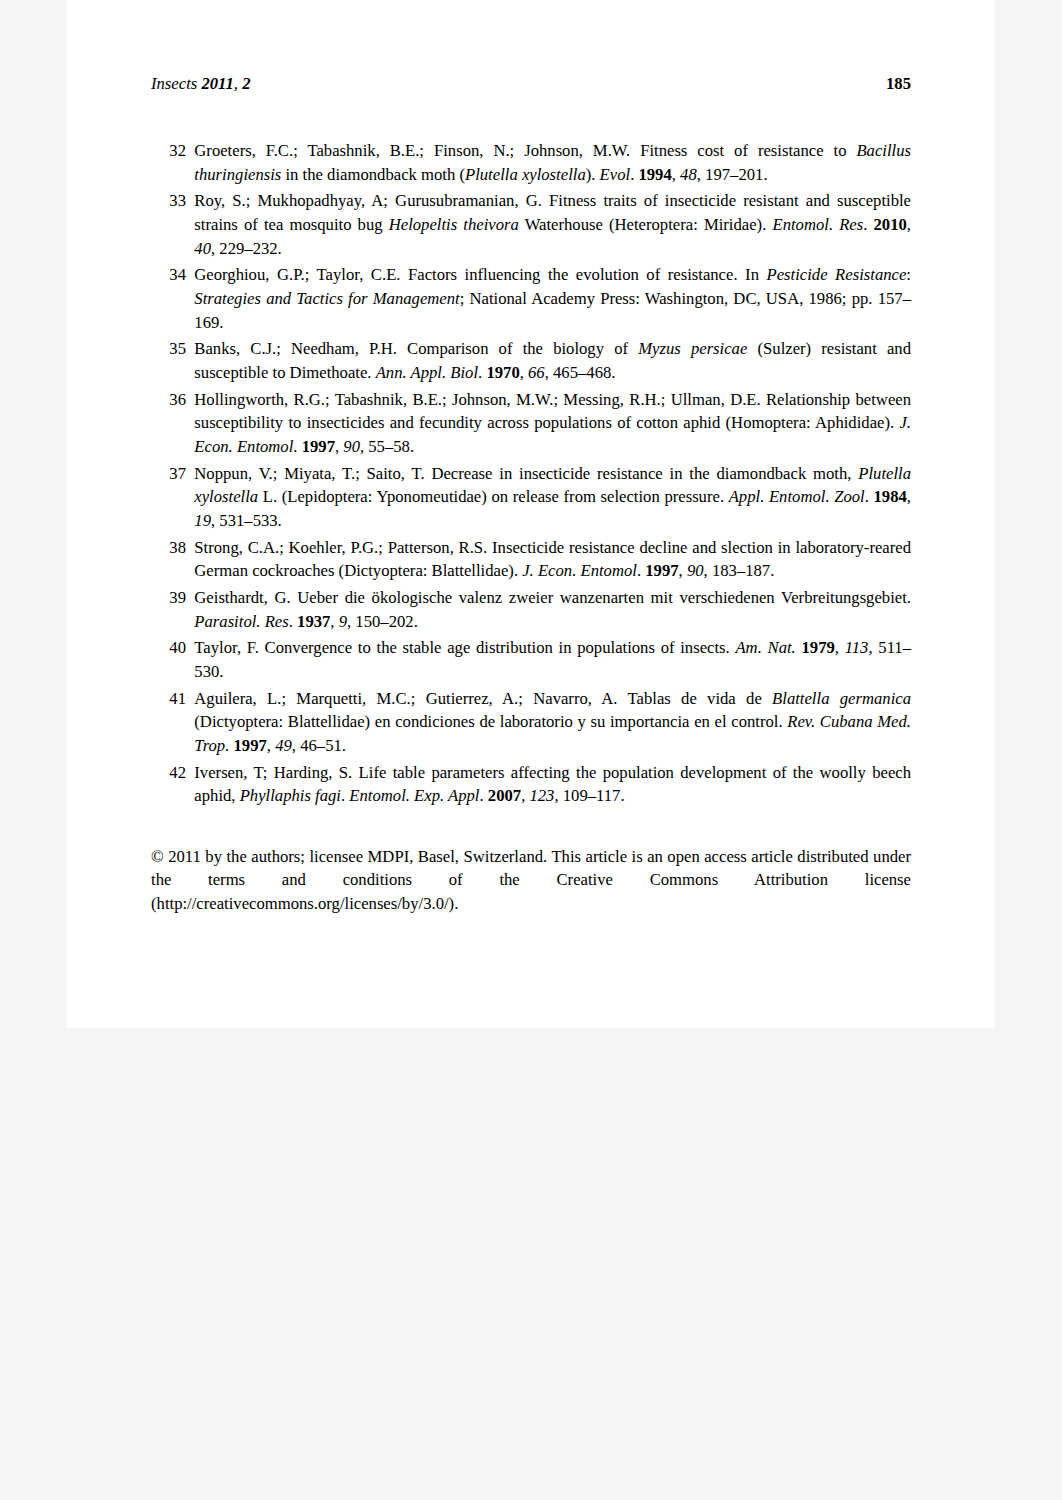Insects 2011, 2 185
32 Groeters, F.C.; Tabashnik, B.E.; Finson, N.; Johnson, M.W. Fitness cost of resistance to Bacillus thuringiensis in the diamondback moth (Plutella xylostella). Evol. 1994, 48, 197–201.
33 Roy, S.; Mukhopadhyay, A; Gurusubramanian, G. Fitness traits of insecticide resistant and susceptible strains of tea mosquito bug Helopeltis theivora Waterhouse (Heteroptera: Miridae). Entomol. Res. 2010, 40, 229–232.
34 Georghiou, G.P.; Taylor, C.E. Factors influencing the evolution of resistance. In Pesticide Resistance: Strategies and Tactics for Management; National Academy Press: Washington, DC, USA, 1986; pp. 157–169.
35 Banks, C.J.; Needham, P.H. Comparison of the biology of Myzus persicae (Sulzer) resistant and susceptible to Dimethoate. Ann. Appl. Biol. 1970, 66, 465–468.
36 Hollingworth, R.G.; Tabashnik, B.E.; Johnson, M.W.; Messing, R.H.; Ullman, D.E. Relationship between susceptibility to insecticides and fecundity across populations of cotton aphid (Homoptera: Aphididae). J. Econ. Entomol. 1997, 90, 55–58.
37 Noppun, V.; Miyata, T.; Saito, T. Decrease in insecticide resistance in the diamondback moth, Plutella xylostella L. (Lepidoptera: Yponomeutidae) on release from selection pressure. Appl. Entomol. Zool. 1984, 19, 531–533.
38 Strong, C.A.; Koehler, P.G.; Patterson, R.S. Insecticide resistance decline and slection in laboratory-reared German cockroaches (Dictyoptera: Blattellidae). J. Econ. Entomol. 1997, 90, 183–187.
39 Geisthardt, G. Ueber die ökologische valenz zweier wanzenarten mit verschiedenen Verbreitungsgebiet. Parasitol. Res. 1937, 9, 150–202.
40 Taylor, F. Convergence to the stable age distribution in populations of insects. Am. Nat. 1979, 113, 511–530.
41 Aguilera, L.; Marquetti, M.C.; Gutierrez, A.; Navarro, A. Tablas de vida de Blattella germanica (Dictyoptera: Blattellidae) en condiciones de laboratorio y su importancia en el control. Rev. Cubana Med. Trop. 1997, 49, 46–51.
42 Iversen, T; Harding, S. Life table parameters affecting the population development of the woolly beech aphid, Phyllaphis fagi. Entomol. Exp. Appl. 2007, 123, 109–117.
© 2011 by the authors; licensee MDPI, Basel, Switzerland. This article is an open access article distributed under the terms and conditions of the Creative Commons Attribution license (http://creativecommons.org/licenses/by/3.0/).